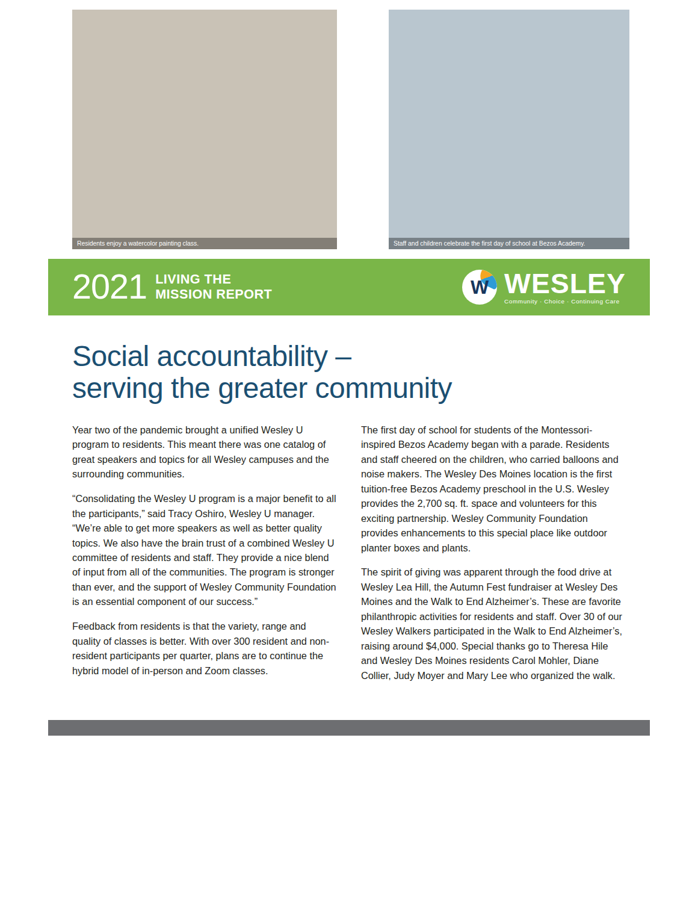Residents enjoy a watercolor painting class.
Staff and children celebrate the first day of school at Bezos Academy.
2021 Living the
Mission Report
WESLEY
Community · Choice · Continuing Care
Social accountability –
serving the greater community
Year two of the pandemic brought a unified Wesley U program to residents. This meant there was one catalog of great speakers and topics for all Wesley campuses and the surrounding communities.
“Consolidating the Wesley U program is a major benefit to all the participants,” said Tracy Oshiro, Wesley U manager. “We’re able to get more speakers as well as better quality topics. We also have the brain trust of a combined Wesley U committee of residents and staff. They provide a nice blend of input from all of the communities. The program is stronger than ever, and the support of Wesley Community Foundation is an essential component of our success.”
Feedback from residents is that the variety, range and quality of classes is better. With over 300 resident and non-resident participants per quarter, plans are to continue the hybrid model of in-person and Zoom classes.
The first day of school for students of the Montessori-inspired Bezos Academy began with a parade. Residents and staff cheered on the children, who carried balloons and noise makers. The Wesley Des Moines location is the first tuition-free Bezos Academy preschool in the U.S. Wesley provides the 2,700 sq. ft. space and volunteers for this exciting partnership. Wesley Community Foundation provides enhancements to this special place like outdoor planter boxes and plants.
The spirit of giving was apparent through the food drive at Wesley Lea Hill, the Autumn Fest fundraiser at Wesley Des Moines and the Walk to End Alzheimer’s. These are favorite philanthropic activities for residents and staff. Over 30 of our Wesley Walkers participated in the Walk to End Alzheimer’s, raising around $4,000. Special thanks go to Theresa Hile and Wesley Des Moines residents Carol Mohler, Diane Collier, Judy Moyer and Mary Lee who organized the walk.